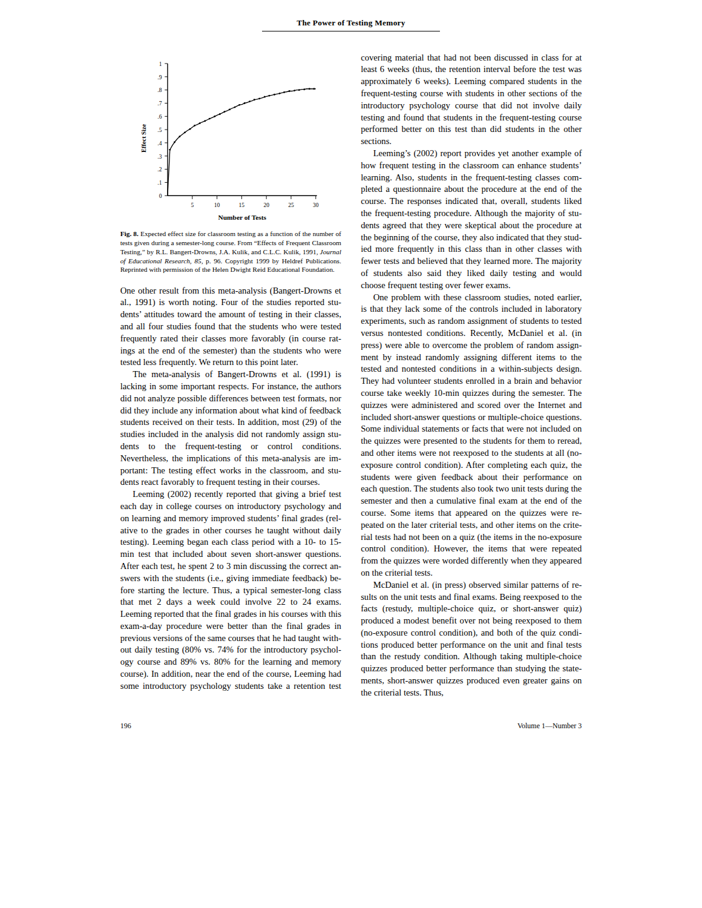The Power of Testing Memory
1 .9 .8 .7 .6 .5 .4 .3 .2 .1 0 5 10 15 20 25 30 Effect Size Number of Tests
Fig. 8. Expected effect size for classroom testing as a function of the number of tests given during a semester-long course. From “Effects of Frequent Classroom Testing,” by R.L. Bangert-Drowns, J.A. Kulik, and C.L.C. Kulik, 1991, Journal of Educational Research, 85, p. 96. Copyright 1999 by Heldref Publications. Reprinted with permission of the Helen Dwight Reid Educational Foundation.
One other result from this meta-analysis (Bangert-Drowns et al., 1991) is worth noting. Four of the studies reported students’ attitudes toward the amount of testing in their classes, and all four studies found that the students who were tested frequently rated their classes more favorably (in course ratings at the end of the semester) than the students who were tested less frequently. We return to this point later.
The meta-analysis of Bangert-Drowns et al. (1991) is lacking in some important respects. For instance, the authors did not analyze possible differences between test formats, nor did they include any information about what kind of feedback students received on their tests. In addition, most (29) of the studies included in the analysis did not randomly assign students to the frequent-testing or control conditions. Nevertheless, the implications of this meta-analysis are important: The testing effect works in the classroom, and students react favorably to frequent testing in their courses.
Leeming (2002) recently reported that giving a brief test each day in college courses on introductory psychology and on learning and memory improved students’ final grades (relative to the grades in other courses he taught without daily testing). Leeming began each class period with a 10- to 15-min test that included about seven short-answer questions. After each test, he spent 2 to 3 min discussing the correct answers with the students (i.e., giving immediate feedback) before starting the lecture. Thus, a typical semester-long class that met 2 days a week could involve 22 to 24 exams. Leeming reported that the final grades in his courses with this exam-a-day procedure were better than the final grades in previous versions of the same courses that he had taught without daily testing (80% vs. 74% for the introductory psychology course and 89% vs. 80% for the learning and memory course). In addition, near the end of the course, Leeming had some introductory psychology students take a retention test covering material that had not been discussed in class for at least 6 weeks (thus, the retention interval before the test was approximately 6 weeks). Leeming compared students in the frequent-testing course with students in other sections of the introductory psychology course that did not involve daily testing and found that students in the frequent-testing course performed better on this test than did students in the other sections.
Leeming’s (2002) report provides yet another example of how frequent testing in the classroom can enhance students’ learning. Also, students in the frequent-testing classes completed a questionnaire about the procedure at the end of the course. The responses indicated that, overall, students liked the frequent-testing procedure. Although the majority of students agreed that they were skeptical about the procedure at the beginning of the course, they also indicated that they studied more frequently in this class than in other classes with fewer tests and believed that they learned more. The majority of students also said they liked daily testing and would choose frequent testing over fewer exams.
One problem with these classroom studies, noted earlier, is that they lack some of the controls included in laboratory experiments, such as random assignment of students to tested versus nontested conditions. Recently, McDaniel et al. (in press) were able to overcome the problem of random assignment by instead randomly assigning different items to the tested and nontested conditions in a within-subjects design. They had volunteer students enrolled in a brain and behavior course take weekly 10-min quizzes during the semester. The quizzes were administered and scored over the Internet and included short-answer questions or multiple-choice questions. Some individual statements or facts that were not included on the quizzes were presented to the students for them to reread, and other items were not reexposed to the students at all (no-exposure control condition). After completing each quiz, the students were given feedback about their performance on each question. The students also took two unit tests during the semester and then a cumulative final exam at the end of the course. Some items that appeared on the quizzes were repeated on the later criterial tests, and other items on the criterial tests had not been on a quiz (the items in the no-exposure control condition). However, the items that were repeated from the quizzes were worded differently when they appeared on the criterial tests.
McDaniel et al. (in press) observed similar patterns of results on the unit tests and final exams. Being reexposed to the facts (restudy, multiple-choice quiz, or short-answer quiz) produced a modest benefit over not being reexposed to them (no-exposure control condition), and both of the quiz conditions produced better performance on the unit and final tests than the restudy condition. Although taking multiple-choice quizzes produced better performance than studying the statements, short-answer quizzes produced even greater gains on the criterial tests. Thus,
196 Volume 1—Number 3